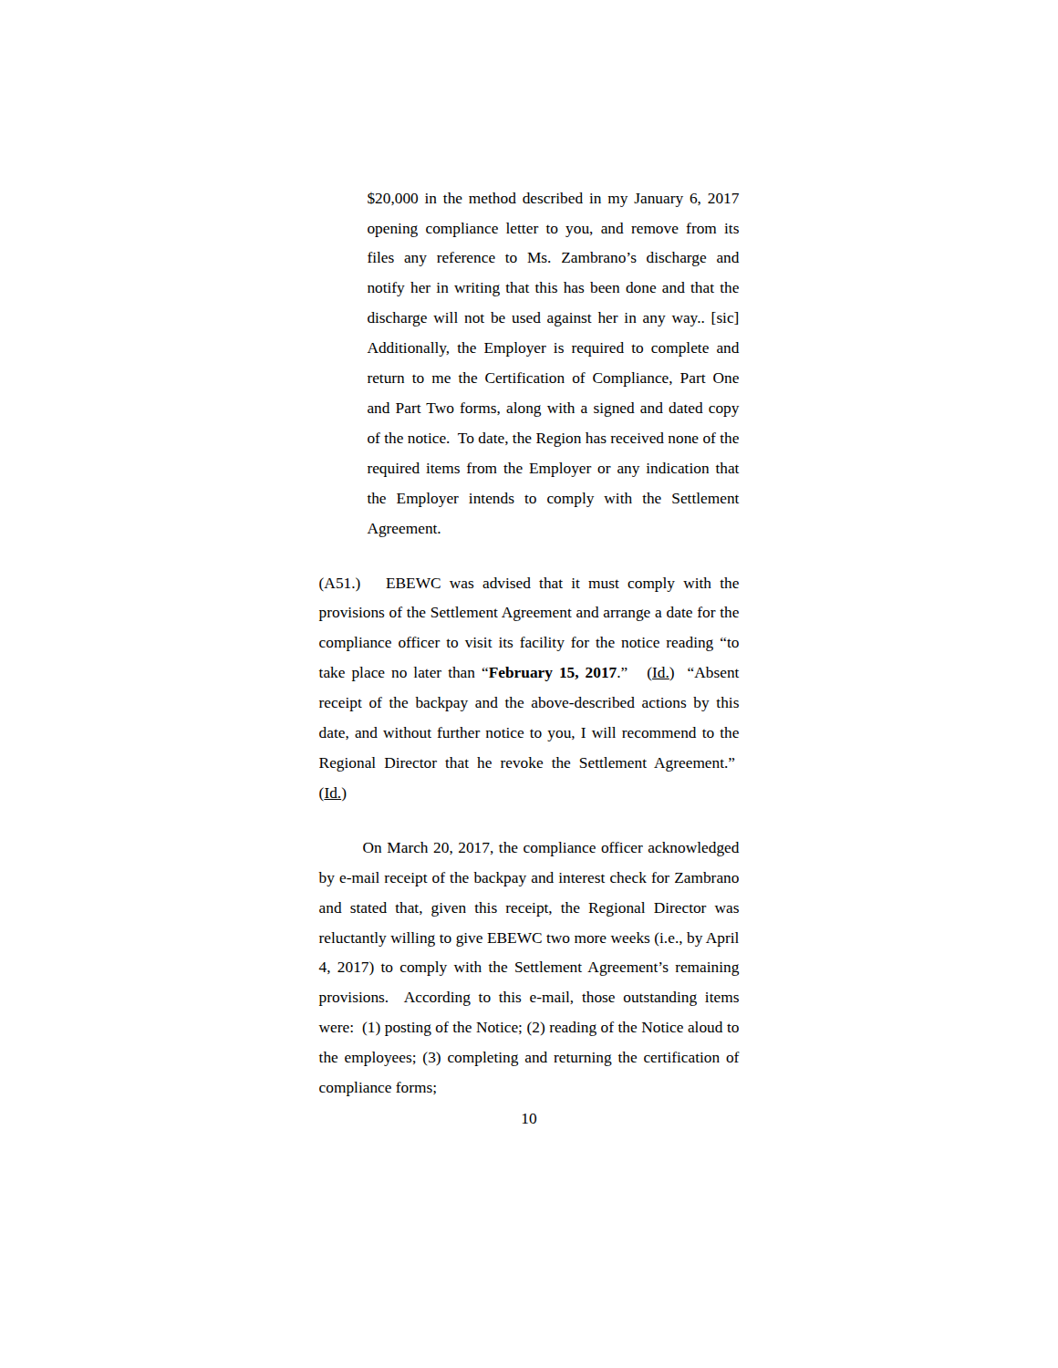$20,000 in the method described in my January 6, 2017 opening compliance letter to you, and remove from its files any reference to Ms. Zambrano’s discharge and notify her in writing that this has been done and that the discharge will not be used against her in any way.. [sic] Additionally, the Employer is required to complete and return to me the Certification of Compliance, Part One and Part Two forms, along with a signed and dated copy of the notice. To date, the Region has received none of the required items from the Employer or any indication that the Employer intends to comply with the Settlement Agreement.
(A51.) EBEWC was advised that it must comply with the provisions of the Settlement Agreement and arrange a date for the compliance officer to visit its facility for the notice reading “to take place no later than “February 15, 2017.” (Id.) “Absent receipt of the backpay and the above-described actions by this date, and without further notice to you, I will recommend to the Regional Director that he revoke the Settlement Agreement.” (Id.)
On March 20, 2017, the compliance officer acknowledged by e-mail receipt of the backpay and interest check for Zambrano and stated that, given this receipt, the Regional Director was reluctantly willing to give EBEWC two more weeks (i.e., by April 4, 2017) to comply with the Settlement Agreement’s remaining provisions. According to this e-mail, those outstanding items were: (1) posting of the Notice; (2) reading of the Notice aloud to the employees; (3) completing and returning the certification of compliance forms;
10